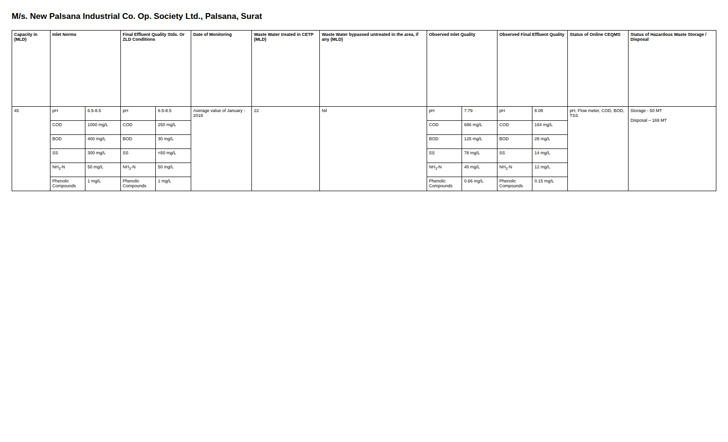M/s. New Palsana Industrial Co. Op. Society Ltd., Palsana, Surat
| Capacity in (MLD) | Inlet Norms | Final Effluent Quality Stds. Or ZLD Conditions | Date of Monitoring | Waste Water treated in CETP (MLD) | Waste Water bypassed untreated in the area, if any (MLD) | Observed Inlet Quality | Observed Final Effluent Quality | Status of Online CEQMS | Status of Hazardous Waste Storage / Disposal |
| --- | --- | --- | --- | --- | --- | --- | --- | --- | --- |
| 45 | pH | 6.5-8.5 | pH | 6.5-8.5 | Average value of January - 2018 | 22 | Nil | pH | 7.79 | pH | 8.08 | pH, Flow meter, COD, BOD, TSS | Storage - 50 MT Disposal – 169 MT |
| COD | 1000 mg/L | COD | 250 mg/L | COD | 686 mg/L | COD | 164 mg/L |
| BOD | 400 mg/L | BOD | 30 mg/L | BOD | 125 mg/L | BOD | 28 mg/L |
| SS | 300 mg/L | SS | <60 mg/L | SS | 78 mg/L | SS | 14 mg/L |
| NH 3 -N | 50 mg/L | NH 3 -N | 50 mg/L | NH 3 -N | 40 mg/L | NH 3 -N | 12 mg/L |
| Phenolic Compounds | 1 mg/L | Phenolic Compounds | 1 mg/L | Phenolic Compounds | 0.66 mg/L | Phenolic Compounds | 0.15 mg/L |